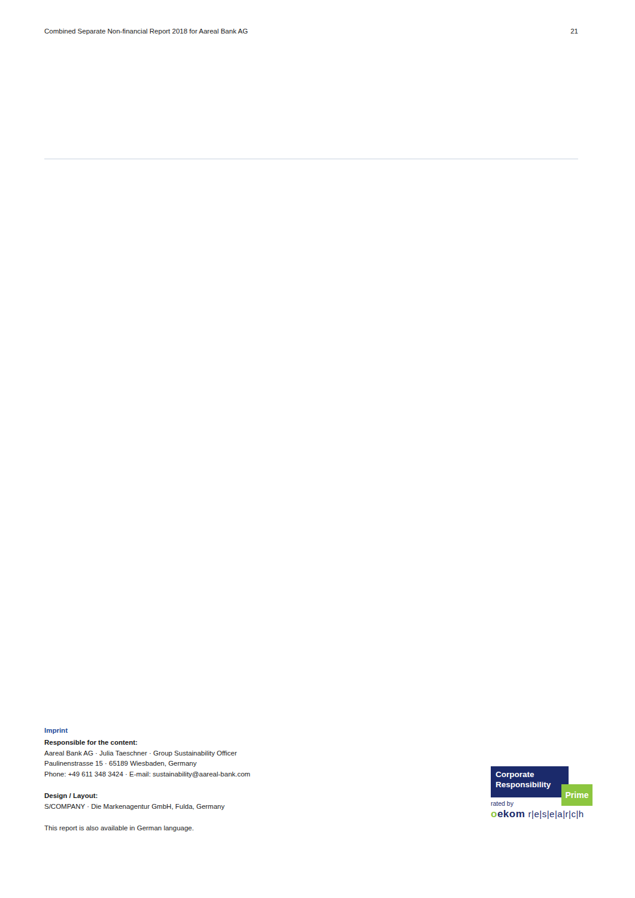Combined Separate Non-financial Report 2018 for Aareal Bank AG 21
Imprint
Responsible for the content:
Aareal Bank AG · Julia Taeschner · Group Sustainability Officer
Paulinenstrasse 15 · 65189 Wiesbaden, Germany
Phone: +49 611 348 3424 · E-mail: sustainability@aareal-bank.com
Design / Layout:
S/COMPANY · Die Markenagentur GmbH, Fulda, Germany
This report is also available in German language.
Corporate
Responsibility
Prime
rated by
oekom r|e|s|e|a|r|c|h